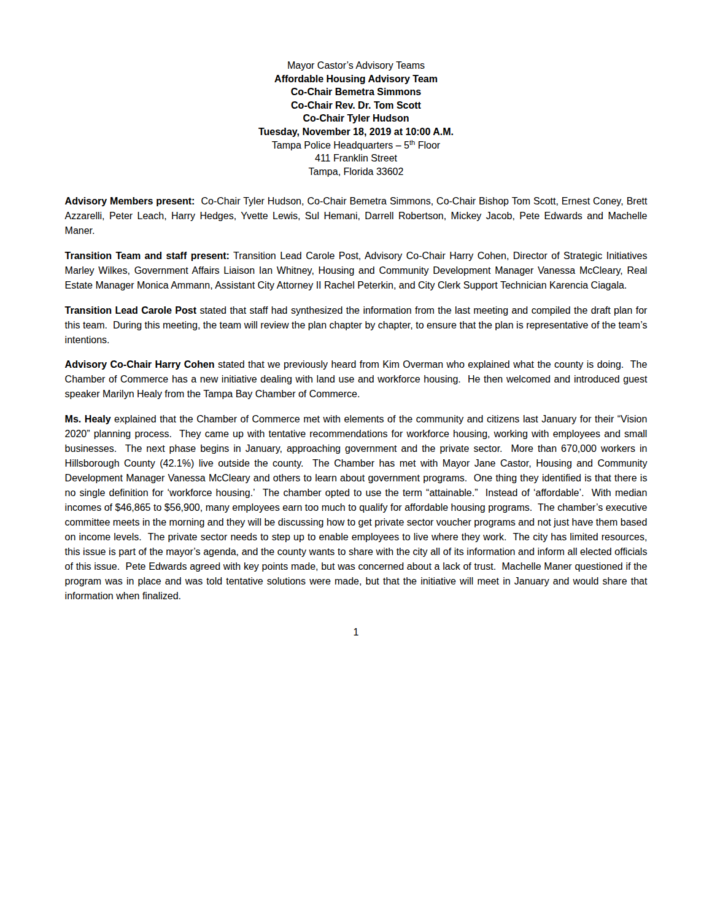Mayor Castor’s Advisory Teams
Affordable Housing Advisory Team
Co-Chair Bemetra Simmons
Co-Chair Rev. Dr. Tom Scott
Co-Chair Tyler Hudson
Tuesday, November 18, 2019 at 10:00 A.M.
Tampa Police Headquarters – 5th Floor
411 Franklin Street
Tampa, Florida 33602
Advisory Members present: Co-Chair Tyler Hudson, Co-Chair Bemetra Simmons, Co-Chair Bishop Tom Scott, Ernest Coney, Brett Azzarelli, Peter Leach, Harry Hedges, Yvette Lewis, Sul Hemani, Darrell Robertson, Mickey Jacob, Pete Edwards and Machelle Maner.
Transition Team and staff present: Transition Lead Carole Post, Advisory Co-Chair Harry Cohen, Director of Strategic Initiatives Marley Wilkes, Government Affairs Liaison Ian Whitney, Housing and Community Development Manager Vanessa McCleary, Real Estate Manager Monica Ammann, Assistant City Attorney II Rachel Peterkin, and City Clerk Support Technician Karencia Ciagala.
Transition Lead Carole Post stated that staff had synthesized the information from the last meeting and compiled the draft plan for this team. During this meeting, the team will review the plan chapter by chapter, to ensure that the plan is representative of the team’s intentions.
Advisory Co-Chair Harry Cohen stated that we previously heard from Kim Overman who explained what the county is doing. The Chamber of Commerce has a new initiative dealing with land use and workforce housing. He then welcomed and introduced guest speaker Marilyn Healy from the Tampa Bay Chamber of Commerce.
Ms. Healy explained that the Chamber of Commerce met with elements of the community and citizens last January for their “Vision 2020” planning process. They came up with tentative recommendations for workforce housing, working with employees and small businesses. The next phase begins in January, approaching government and the private sector. More than 670,000 workers in Hillsborough County (42.1%) live outside the county. The Chamber has met with Mayor Jane Castor, Housing and Community Development Manager Vanessa McCleary and others to learn about government programs. One thing they identified is that there is no single definition for ‘workforce housing.’ The chamber opted to use the term “attainable.” Instead of ‘affordable’. With median incomes of $46,865 to $56,900, many employees earn too much to qualify for affordable housing programs. The chamber’s executive committee meets in the morning and they will be discussing how to get private sector voucher programs and not just have them based on income levels. The private sector needs to step up to enable employees to live where they work. The city has limited resources, this issue is part of the mayor’s agenda, and the county wants to share with the city all of its information and inform all elected officials of this issue. Pete Edwards agreed with key points made, but was concerned about a lack of trust. Machelle Maner questioned if the program was in place and was told tentative solutions were made, but that the initiative will meet in January and would share that information when finalized.
1